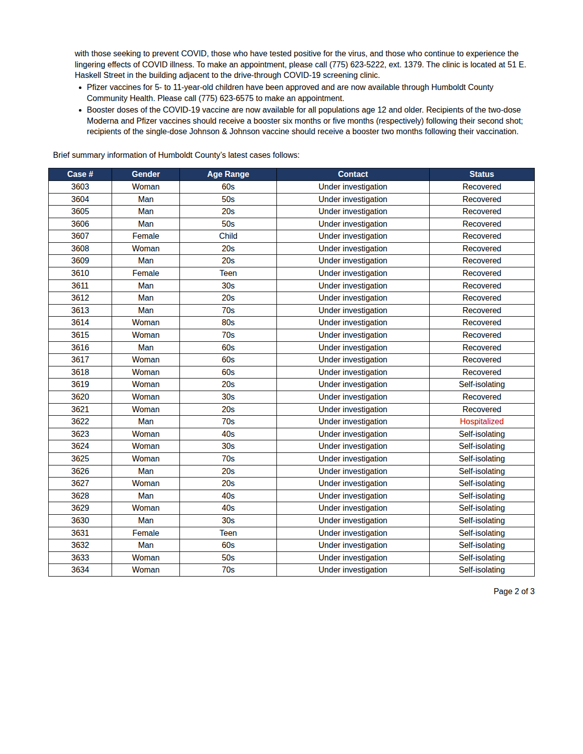with those seeking to prevent COVID, those who have tested positive for the virus, and those who continue to experience the lingering effects of COVID illness. To make an appointment, please call (775) 623-5222, ext. 1379. The clinic is located at 51 E. Haskell Street in the building adjacent to the drive-through COVID-19 screening clinic.
Pfizer vaccines for 5- to 11-year-old children have been approved and are now available through Humboldt County Community Health. Please call (775) 623-6575 to make an appointment.
Booster doses of the COVID-19 vaccine are now available for all populations age 12 and older. Recipients of the two-dose Moderna and Pfizer vaccines should receive a booster six months or five months (respectively) following their second shot; recipients of the single-dose Johnson & Johnson vaccine should receive a booster two months following their vaccination.
Brief summary information of Humboldt County’s latest cases follows:
| Case # | Gender | Age Range | Contact | Status |
| --- | --- | --- | --- | --- |
| 3603 | Woman | 60s | Under investigation | Recovered |
| 3604 | Man | 50s | Under investigation | Recovered |
| 3605 | Man | 20s | Under investigation | Recovered |
| 3606 | Man | 50s | Under investigation | Recovered |
| 3607 | Female | Child | Under investigation | Recovered |
| 3608 | Woman | 20s | Under investigation | Recovered |
| 3609 | Man | 20s | Under investigation | Recovered |
| 3610 | Female | Teen | Under investigation | Recovered |
| 3611 | Man | 30s | Under investigation | Recovered |
| 3612 | Man | 20s | Under investigation | Recovered |
| 3613 | Man | 70s | Under investigation | Recovered |
| 3614 | Woman | 80s | Under investigation | Recovered |
| 3615 | Woman | 70s | Under investigation | Recovered |
| 3616 | Man | 60s | Under investigation | Recovered |
| 3617 | Woman | 60s | Under investigation | Recovered |
| 3618 | Woman | 60s | Under investigation | Recovered |
| 3619 | Woman | 20s | Under investigation | Self-isolating |
| 3620 | Woman | 30s | Under investigation | Recovered |
| 3621 | Woman | 20s | Under investigation | Recovered |
| 3622 | Man | 70s | Under investigation | Hospitalized |
| 3623 | Woman | 40s | Under investigation | Self-isolating |
| 3624 | Woman | 30s | Under investigation | Self-isolating |
| 3625 | Woman | 70s | Under investigation | Self-isolating |
| 3626 | Man | 20s | Under investigation | Self-isolating |
| 3627 | Woman | 20s | Under investigation | Self-isolating |
| 3628 | Man | 40s | Under investigation | Self-isolating |
| 3629 | Woman | 40s | Under investigation | Self-isolating |
| 3630 | Man | 30s | Under investigation | Self-isolating |
| 3631 | Female | Teen | Under investigation | Self-isolating |
| 3632 | Man | 60s | Under investigation | Self-isolating |
| 3633 | Woman | 50s | Under investigation | Self-isolating |
| 3634 | Woman | 70s | Under investigation | Self-isolating |
Page 2 of 3